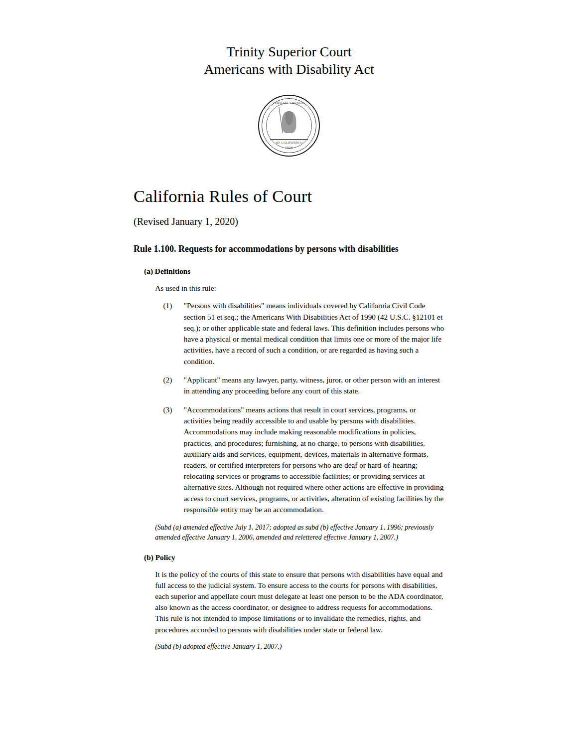Trinity Superior Court
Americans with Disability Act
Judicial Council
of California
1926
California Rules of Court
(Revised January 1, 2020)
Rule 1.100. Requests for accommodations by persons with disabilities
(a) Definitions
As used in this rule:
(1) "Persons with disabilities" means individuals covered by California Civil Code section 51 et seq.; the Americans With Disabilities Act of 1990 (42 U.S.C. §12101 et seq.); or other applicable state and federal laws. This definition includes persons who have a physical or mental medical condition that limits one or more of the major life activities, have a record of such a condition, or are regarded as having such a condition.
(2) "Applicant" means any lawyer, party, witness, juror, or other person with an interest in attending any proceeding before any court of this state.
(3) "Accommodations" means actions that result in court services, programs, or activities being readily accessible to and usable by persons with disabilities. Accommodations may include making reasonable modifications in policies, practices, and procedures; furnishing, at no charge, to persons with disabilities, auxiliary aids and services, equipment, devices, materials in alternative formats, readers, or certified interpreters for persons who are deaf or hard-of-hearing; relocating services or programs to accessible facilities; or providing services at alternative sites. Although not required where other actions are effective in providing access to court services, programs, or activities, alteration of existing facilities by the responsible entity may be an accommodation.
(Subd (a) amended effective July 1, 2017; adopted as subd (b) effective January 1, 1996; previously amended effective January 1, 2006, amended and relettered effective January 1, 2007.)
(b) Policy
It is the policy of the courts of this state to ensure that persons with disabilities have equal and full access to the judicial system. To ensure access to the courts for persons with disabilities, each superior and appellate court must delegate at least one person to be the ADA coordinator, also known as the access coordinator, or designee to address requests for accommodations. This rule is not intended to impose limitations or to invalidate the remedies, rights, and procedures accorded to persons with disabilities under state or federal law.
(Subd (b) adopted effective January 1, 2007.)